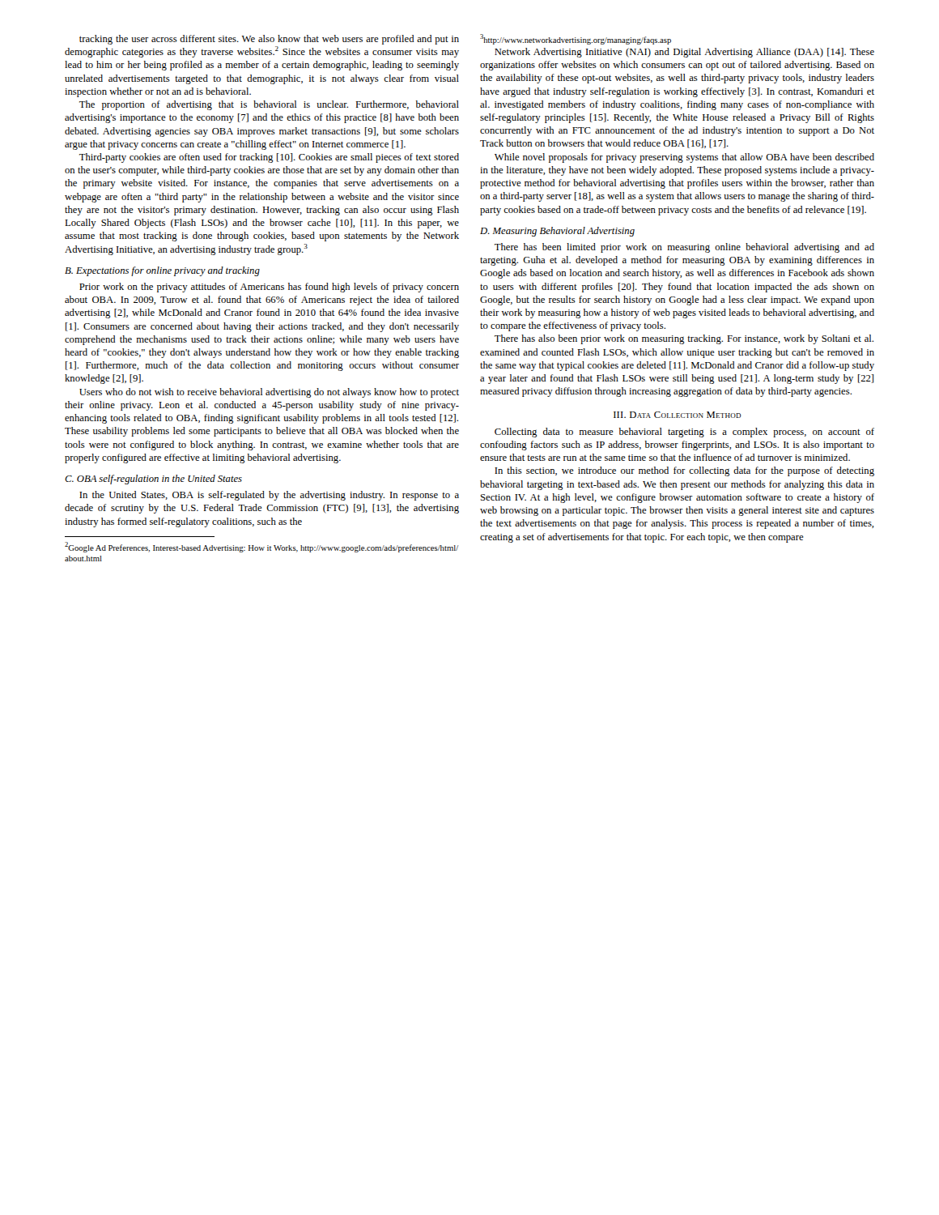tracking the user across different sites. We also know that web users are profiled and put in demographic categories as they traverse websites.2 Since the websites a consumer visits may lead to him or her being profiled as a member of a certain demographic, leading to seemingly unrelated advertisements targeted to that demographic, it is not always clear from visual inspection whether or not an ad is behavioral.
The proportion of advertising that is behavioral is unclear. Furthermore, behavioral advertising's importance to the economy [7] and the ethics of this practice [8] have both been debated. Advertising agencies say OBA improves market transactions [9], but some scholars argue that privacy concerns can create a "chilling effect" on Internet commerce [1].
Third-party cookies are often used for tracking [10]. Cookies are small pieces of text stored on the user's computer, while third-party cookies are those that are set by any domain other than the primary website visited. For instance, the companies that serve advertisements on a webpage are often a "third party" in the relationship between a website and the visitor since they are not the visitor's primary destination. However, tracking can also occur using Flash Locally Shared Objects (Flash LSOs) and the browser cache [10], [11]. In this paper, we assume that most tracking is done through cookies, based upon statements by the Network Advertising Initiative, an advertising industry trade group.3
B. Expectations for online privacy and tracking
Prior work on the privacy attitudes of Americans has found high levels of privacy concern about OBA. In 2009, Turow et al. found that 66% of Americans reject the idea of tailored advertising [2], while McDonald and Cranor found in 2010 that 64% found the idea invasive [1]. Consumers are concerned about having their actions tracked, and they don't necessarily comprehend the mechanisms used to track their actions online; while many web users have heard of "cookies," they don't always understand how they work or how they enable tracking [1]. Furthermore, much of the data collection and monitoring occurs without consumer knowledge [2], [9].
Users who do not wish to receive behavioral advertising do not always know how to protect their online privacy. Leon et al. conducted a 45-person usability study of nine privacy-enhancing tools related to OBA, finding significant usability problems in all tools tested [12]. These usability problems led some participants to believe that all OBA was blocked when the tools were not configured to block anything. In contrast, we examine whether tools that are properly configured are effective at limiting behavioral advertising.
C. OBA self-regulation in the United States
In the United States, OBA is self-regulated by the advertising industry. In response to a decade of scrutiny by the U.S. Federal Trade Commission (FTC) [9], [13], the advertising industry has formed self-regulatory coalitions, such as the
2 Google Ad Preferences, Interest-based Advertising: How it Works, http://www.google.com/ads/preferences/html/about.html
3 http://www.networkadvertising.org/managing/faqs.asp
Network Advertising Initiative (NAI) and Digital Advertising Alliance (DAA) [14]. These organizations offer websites on which consumers can opt out of tailored advertising. Based on the availability of these opt-out websites, as well as third-party privacy tools, industry leaders have argued that industry self-regulation is working effectively [3]. In contrast, Komanduri et al. investigated members of industry coalitions, finding many cases of non-compliance with self-regulatory principles [15]. Recently, the White House released a Privacy Bill of Rights concurrently with an FTC announcement of the ad industry's intention to support a Do Not Track button on browsers that would reduce OBA [16], [17].
While novel proposals for privacy preserving systems that allow OBA have been described in the literature, they have not been widely adopted. These proposed systems include a privacy-protective method for behavioral advertising that profiles users within the browser, rather than on a third-party server [18], as well as a system that allows users to manage the sharing of third-party cookies based on a trade-off between privacy costs and the benefits of ad relevance [19].
D. Measuring Behavioral Advertising
There has been limited prior work on measuring online behavioral advertising and ad targeting. Guha et al. developed a method for measuring OBA by examining differences in Google ads based on location and search history, as well as differences in Facebook ads shown to users with different profiles [20]. They found that location impacted the ads shown on Google, but the results for search history on Google had a less clear impact. We expand upon their work by measuring how a history of web pages visited leads to behavioral advertising, and to compare the effectiveness of privacy tools.
There has also been prior work on measuring tracking. For instance, work by Soltani et al. examined and counted Flash LSOs, which allow unique user tracking but can't be removed in the same way that typical cookies are deleted [11]. McDonald and Cranor did a follow-up study a year later and found that Flash LSOs were still being used [21]. A long-term study by [22] measured privacy diffusion through increasing aggregation of data by third-party agencies.
III. Data Collection Method
Collecting data to measure behavioral targeting is a complex process, on account of confouding factors such as IP address, browser fingerprints, and LSOs. It is also important to ensure that tests are run at the same time so that the influence of ad turnover is minimized.
In this section, we introduce our method for collecting data for the purpose of detecting behavioral targeting in text-based ads. We then present our methods for analyzing this data in Section IV. At a high level, we configure browser automation software to create a history of web browsing on a particular topic. The browser then visits a general interest site and captures the text advertisements on that page for analysis. This process is repeated a number of times, creating a set of advertisements for that topic. For each topic, we then compare